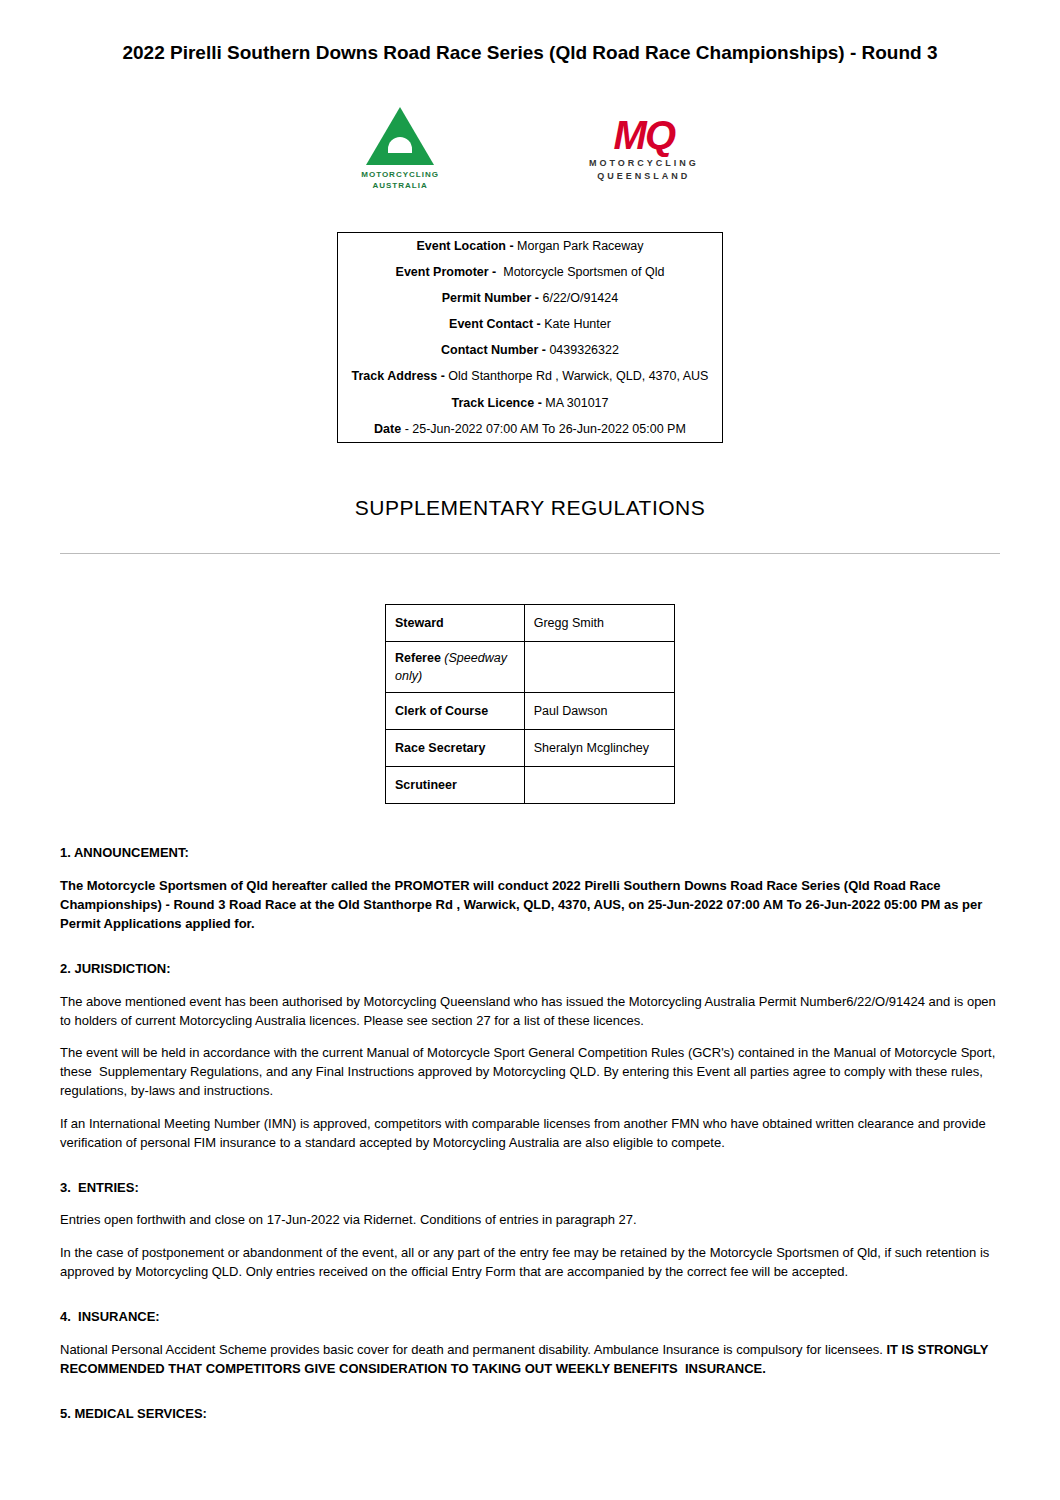2022 Pirelli Southern Downs Road Race Series (Qld Road Race Championships) - Round 3
MOTORCYCLING
AUSTRALIA
MQ
MOTORCYCLING
QUEENSLAND
| Event Location - Morgan Park Raceway |
| Event Promoter - Motorcycle Sportsmen of Qld |
| Permit Number - 6/22/O/91424 |
| Event Contact - Kate Hunter |
| Contact Number - 0439326322 |
| Track Address - Old Stanthorpe Rd , Warwick, QLD, 4370, AUS |
| Track Licence - MA 301017 |
| Date - 25-Jun-2022 07:00 AM To 26-Jun-2022 05:00 PM |
SUPPLEMENTARY REGULATIONS
| Steward | Gregg Smith |
| Referee (Speedway only) | |
| Clerk of Course | Paul Dawson |
| Race Secretary | Sheralyn Mcglinchey |
| Scrutineer | |
1. ANNOUNCEMENT:
The Motorcycle Sportsmen of Qld hereafter called the PROMOTER will conduct 2022 Pirelli Southern Downs Road Race Series (Qld Road Race Championships) - Round 3 Road Race at the Old Stanthorpe Rd , Warwick, QLD, 4370, AUS, on 25-Jun-2022 07:00 AM To 26-Jun-2022 05:00 PM as per Permit Applications applied for.
2. JURISDICTION:
The above mentioned event has been authorised by Motorcycling Queensland who has issued the Motorcycling Australia Permit Number6/22/O/91424 and is open to holders of current Motorcycling Australia licences. Please see section 27 for a list of these licences.
The event will be held in accordance with the current Manual of Motorcycle Sport General Competition Rules (GCR's) contained in the Manual of Motorcycle Sport, these Supplementary Regulations, and any Final Instructions approved by Motorcycling QLD. By entering this Event all parties agree to comply with these rules, regulations, by-laws and instructions.
If an International Meeting Number (IMN) is approved, competitors with comparable licenses from another FMN who have obtained written clearance and provide verification of personal FIM insurance to a standard accepted by Motorcycling Australia are also eligible to compete.
3. ENTRIES:
Entries open forthwith and close on 17-Jun-2022 via Ridernet. Conditions of entries in paragraph 27.
In the case of postponement or abandonment of the event, all or any part of the entry fee may be retained by the Motorcycle Sportsmen of Qld, if such retention is approved by Motorcycling QLD. Only entries received on the official Entry Form that are accompanied by the correct fee will be accepted.
4. INSURANCE:
National Personal Accident Scheme provides basic cover for death and permanent disability. Ambulance Insurance is compulsory for licensees. IT IS STRONGLY RECOMMENDED THAT COMPETITORS GIVE CONSIDERATION TO TAKING OUT WEEKLY BENEFITS INSURANCE.
5. MEDICAL SERVICES: